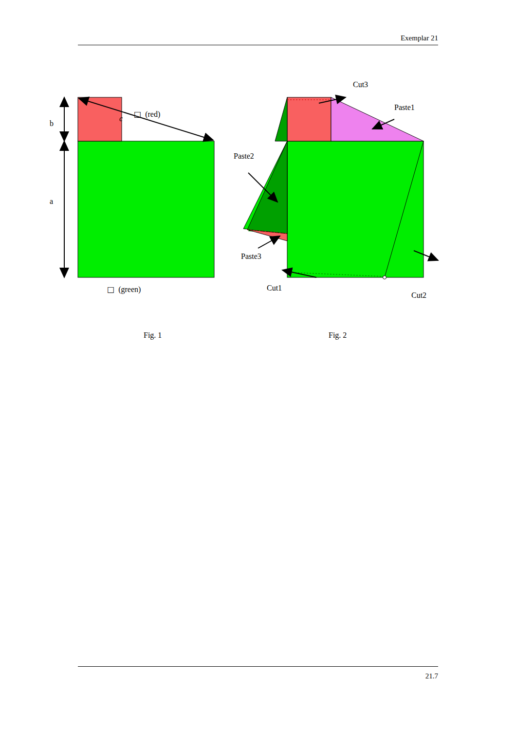Exemplar 21
b
a
c
□ (red)
□ (green)
Cut3
Paste1
Paste2
Paste3
Cut1
Cut2
Fig. 1
Fig. 2
21.7